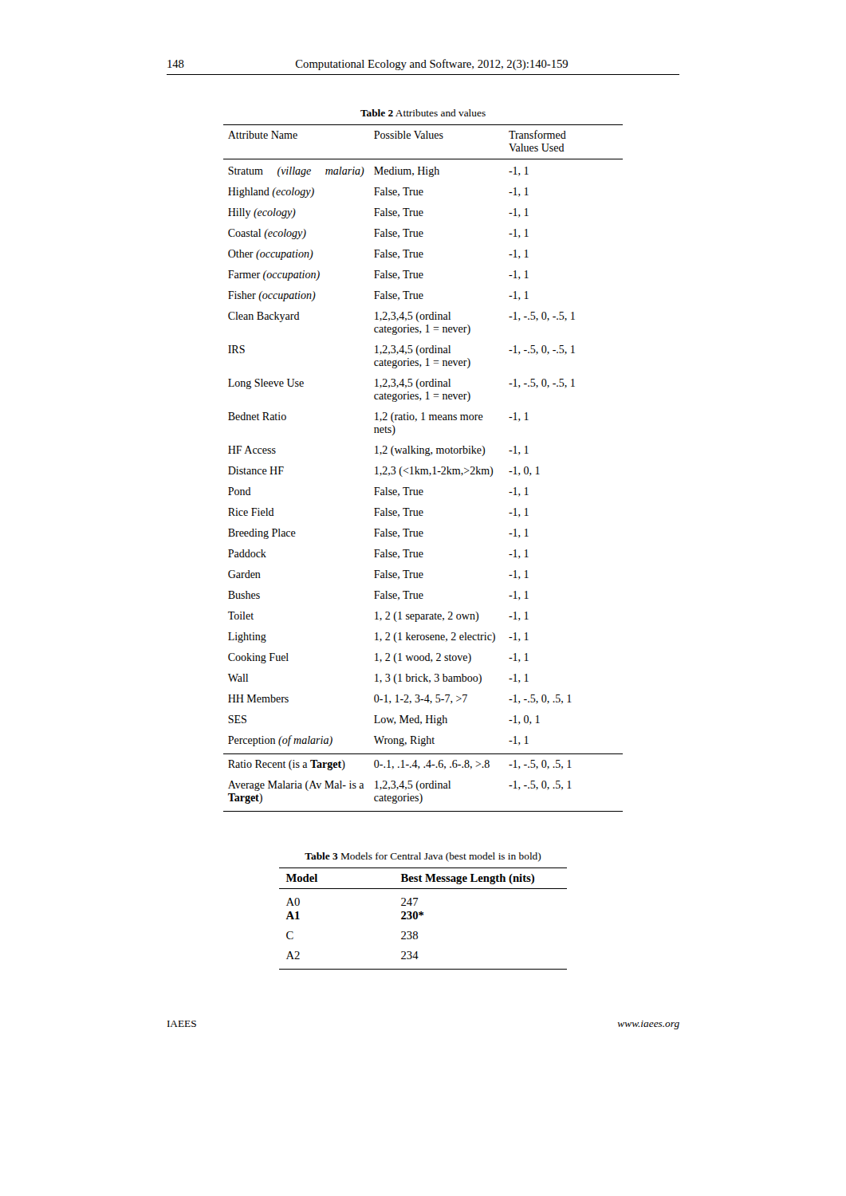148
Computational Ecology and Software, 2012, 2(3):140-159
Table 2 Attributes and values
| Attribute Name | Possible Values | Transformed Values Used |
| --- | --- | --- |
| Stratum (village malaria) | Medium, High | -1, 1 |
| Highland (ecology) | False, True | -1, 1 |
| Hilly (ecology) | False, True | -1, 1 |
| Coastal (ecology) | False, True | -1, 1 |
| Other (occupation) | False, True | -1, 1 |
| Farmer (occupation) | False, True | -1, 1 |
| Fisher (occupation) | False, True | -1, 1 |
| Clean Backyard | 1,2,3,4,5 (ordinal categories, 1 = never) | -1, -.5, 0, -.5, 1 |
| IRS | 1,2,3,4,5 (ordinal categories, 1 = never) | -1, -.5, 0, -.5, 1 |
| Long Sleeve Use | 1,2,3,4,5 (ordinal categories, 1 = never) | -1, -.5, 0, -.5, 1 |
| Bednet Ratio | 1,2 (ratio, 1 means more nets) | -1, 1 |
| HF Access | 1,2 (walking, motorbike) | -1, 1 |
| Distance HF | 1,2,3 (<1km,1-2km,>2km) | -1, 0, 1 |
| Pond | False, True | -1, 1 |
| Rice Field | False, True | -1, 1 |
| Breeding Place | False, True | -1, 1 |
| Paddock | False, True | -1, 1 |
| Garden | False, True | -1, 1 |
| Bushes | False, True | -1, 1 |
| Toilet | 1, 2 (1 separate, 2 own) | -1, 1 |
| Lighting | 1, 2 (1 kerosene, 2 electric) | -1, 1 |
| Cooking Fuel | 1, 2 (1 wood, 2 stove) | -1, 1 |
| Wall | 1, 3 (1 brick, 3 bamboo) | -1, 1 |
| HH Members | 0-1, 1-2, 3-4, 5-7, >7 | -1, -.5, 0, .5, 1 |
| SES | Low, Med, High | -1, 0, 1 |
| Perception (of malaria) | Wrong, Right | -1, 1 |
| Ratio Recent (is a Target ) | 0-.1, .1-.4, .4-.6, .6-.8, >.8 | -1, -.5, 0, .5, 1 |
| Average Malaria (Av Mal- is a Target ) | 1,2,3,4,5 (ordinal categories) | -1, -.5, 0, .5, 1 |
Table 3 Models for Central Java (best model is in bold)
| Model | Best Message Length (nits) |
| --- | --- |
| A0 A1 | 247 230* |
| C | 238 |
| A2 | 234 |
IAEES
www.iaees.org